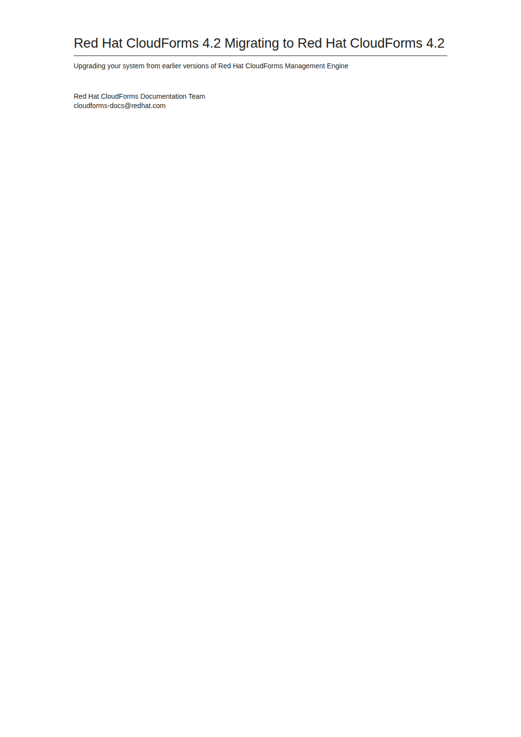Red Hat CloudForms 4.2 Migrating to Red Hat CloudForms 4.2
Upgrading your system from earlier versions of Red Hat CloudForms Management Engine
Red Hat CloudForms Documentation Team
cloudforms-docs@redhat.com